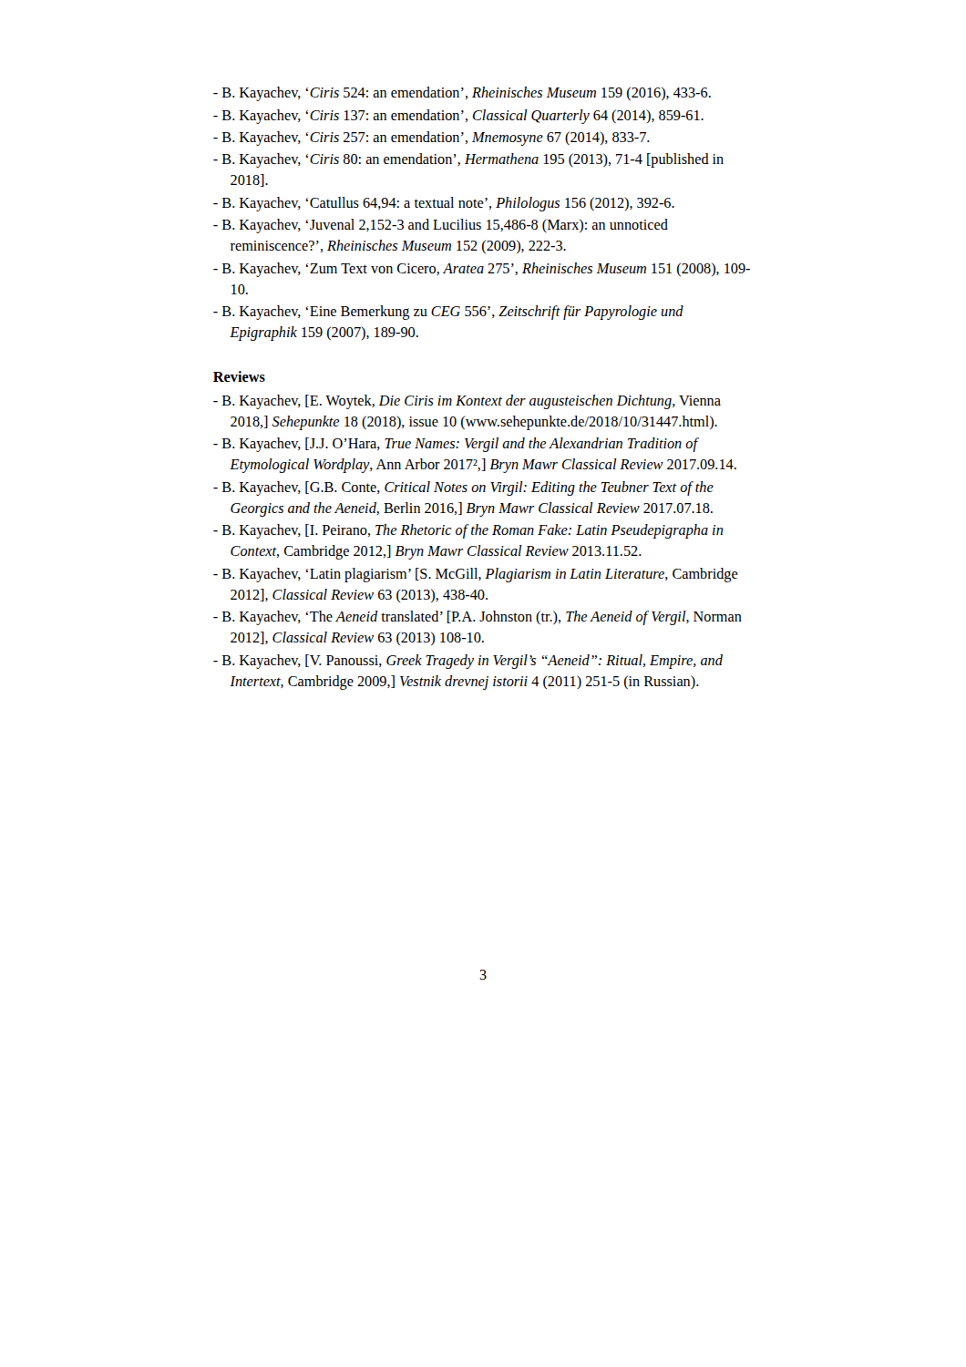B. Kayachev, ‘Ciris 524: an emendation’, Rheinisches Museum 159 (2016), 433-6.
B. Kayachev, ‘Ciris 137: an emendation’, Classical Quarterly 64 (2014), 859-61.
B. Kayachev, ‘Ciris 257: an emendation’, Mnemosyne 67 (2014), 833-7.
B. Kayachev, ‘Ciris 80: an emendation’, Hermathena 195 (2013), 71-4 [published in 2018].
B. Kayachev, ‘Catullus 64,94: a textual note’, Philologus 156 (2012), 392-6.
B. Kayachev, ‘Juvenal 2,152-3 and Lucilius 15,486-8 (Marx): an unnoticed reminiscence?’, Rheinisches Museum 152 (2009), 222-3.
B. Kayachev, ‘Zum Text von Cicero, Aratea 275’, Rheinisches Museum 151 (2008), 109-10.
B. Kayachev, ‘Eine Bemerkung zu CEG 556’, Zeitschrift für Papyrologie und Epigraphik 159 (2007), 189-90.
Reviews
B. Kayachev, [E. Woytek, Die Ciris im Kontext der augusteischen Dichtung, Vienna 2018,] Sehepunkte 18 (2018), issue 10 (www.sehepunkte.de/2018/10/31447.html).
B. Kayachev, [J.J. O’Hara, True Names: Vergil and the Alexandrian Tradition of Etymological Wordplay, Ann Arbor 2017²,] Bryn Mawr Classical Review 2017.09.14.
B. Kayachev, [G.B. Conte, Critical Notes on Virgil: Editing the Teubner Text of the Georgics and the Aeneid, Berlin 2016,] Bryn Mawr Classical Review 2017.07.18.
B. Kayachev, [I. Peirano, The Rhetoric of the Roman Fake: Latin Pseudepigrapha in Context, Cambridge 2012,] Bryn Mawr Classical Review 2013.11.52.
B. Kayachev, ‘Latin plagiarism’ [S. McGill, Plagiarism in Latin Literature, Cambridge 2012], Classical Review 63 (2013), 438-40.
B. Kayachev, ‘The Aeneid translated’ [P.A. Johnston (tr.), The Aeneid of Vergil, Norman 2012], Classical Review 63 (2013) 108-10.
B. Kayachev, [V. Panoussi, Greek Tragedy in Vergil’s “Aeneid”: Ritual, Empire, and Intertext, Cambridge 2009,] Vestnik drevnej istorii 4 (2011) 251-5 (in Russian).
3